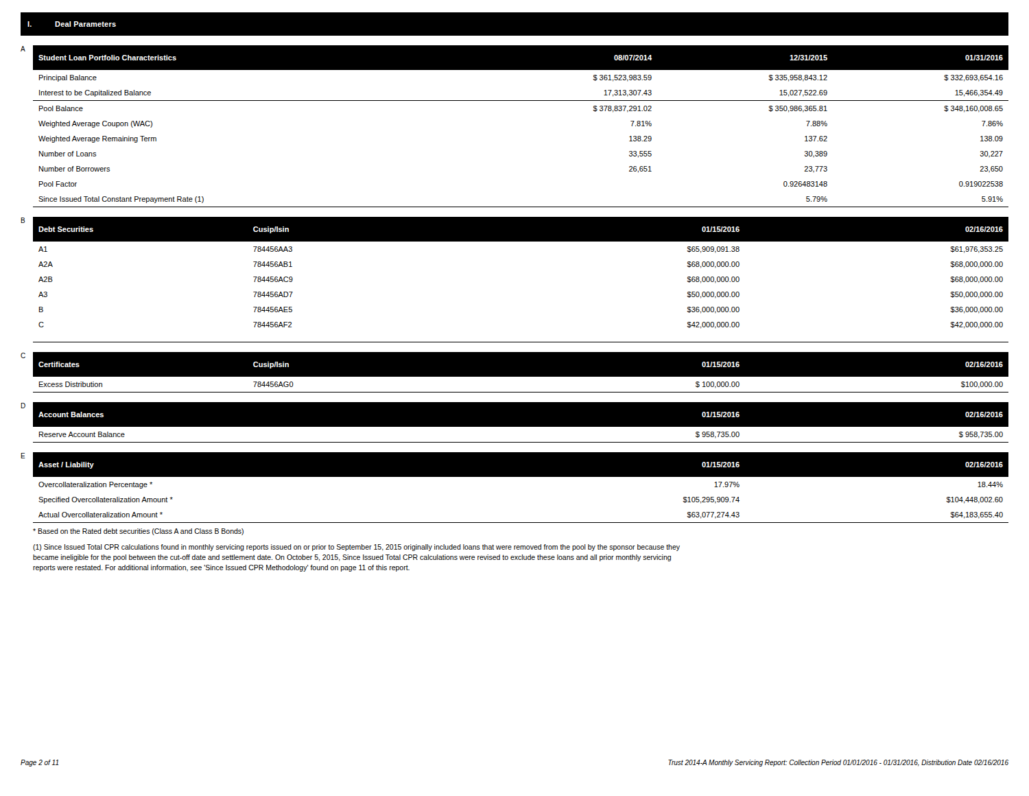I. Deal Parameters
A
| Student Loan Portfolio Characteristics | 08/07/2014 | 12/31/2015 | 01/31/2016 |
| --- | --- | --- | --- |
| Principal Balance | $ 361,523,983.59 | $ 335,958,843.12 | $ 332,693,654.16 |
| Interest to be Capitalized Balance | 17,313,307.43 | 15,027,522.69 | 15,466,354.49 |
| Pool Balance | $ 378,837,291.02 | $ 350,986,365.81 | $ 348,160,008.65 |
| Weighted Average Coupon (WAC) | 7.81% | 7.88% | 7.86% |
| Weighted Average Remaining Term | 138.29 | 137.62 | 138.09 |
| Number of Loans | 33,555 | 30,389 | 30,227 |
| Number of Borrowers | 26,651 | 23,773 | 23,650 |
| Pool Factor | | 0.926483148 | 0.919022538 |
| Since Issued Total Constant Prepayment Rate (1) | | 5.79% | 5.91% |
B
| Debt Securities | Cusip/Isin | 01/15/2016 | 02/16/2016 |
| --- | --- | --- | --- |
| A1 | 784456AA3 | $65,909,091.38 | $61,976,353.25 |
| A2A | 784456AB1 | $68,000,000.00 | $68,000,000.00 |
| A2B | 784456AC9 | $68,000,000.00 | $68,000,000.00 |
| A3 | 784456AD7 | $50,000,000.00 | $50,000,000.00 |
| B | 784456AE5 | $36,000,000.00 | $36,000,000.00 |
| C | 784456AF2 | $42,000,000.00 | $42,000,000.00 |
C
| Certificates | Cusip/Isin | 01/15/2016 | 02/16/2016 |
| --- | --- | --- | --- |
| Excess Distribution | 784456AG0 | $ 100,000.00 | $100,000.00 |
D
| Account Balances | 01/15/2016 | 02/16/2016 |
| --- | --- | --- |
| Reserve Account Balance | $ 958,735.00 | $ 958,735.00 |
E
| Asset / Liability | 01/15/2016 | 02/16/2016 |
| --- | --- | --- |
| Overcollateralization Percentage * | 17.97% | 18.44% |
| Specified Overcollateralization Amount * | $105,295,909.74 | $104,448,002.60 |
| Actual Overcollateralization Amount * | $63,077,274.43 | $64,183,655.40 |
* Based on the Rated debt securities (Class A and Class B Bonds)
(1) Since Issued Total CPR calculations found in monthly servicing reports issued on or prior to September 15, 2015 originally included loans that were removed from the pool by the sponsor because they
became ineligible for the pool between the cut-off date and settlement date. On October 5, 2015, Since Issued Total CPR calculations were revised to exclude these loans and all prior monthly servicing
reports were restated. For additional information, see 'Since Issued CPR Methodology' found on page 11 of this report.
Page 2 of 11
Trust 2014-A Monthly Servicing Report: Collection Period 01/01/2016 - 01/31/2016, Distribution Date 02/16/2016